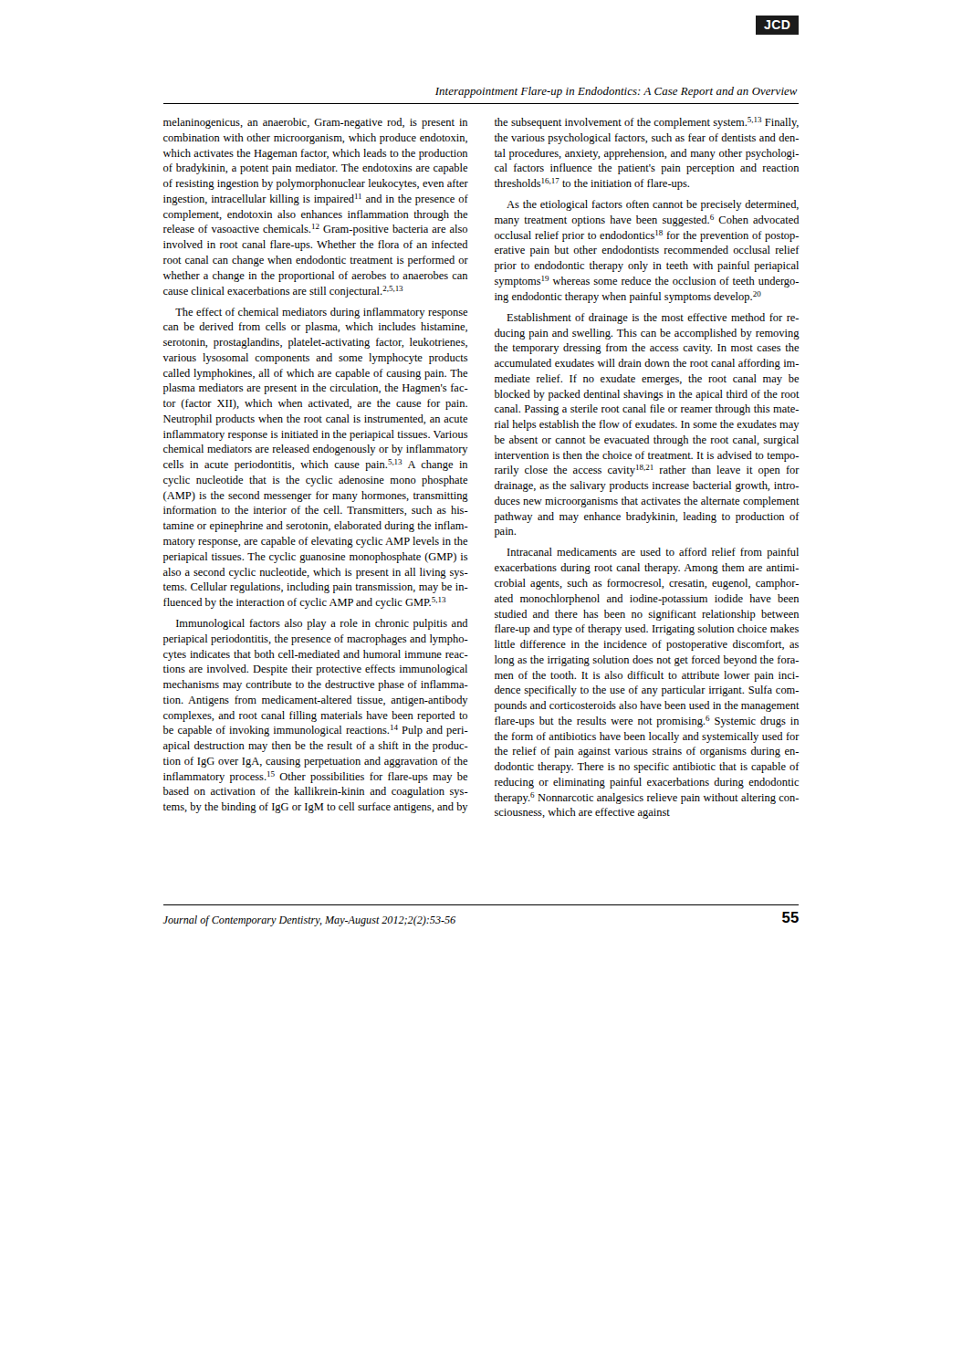JCD
Interappointment Flare-up in Endodontics: A Case Report and an Overview
melaninogenicus, an anaerobic, Gram-negative rod, is present in combination with other microorganism, which produce endotoxin, which activates the Hageman factor, which leads to the production of bradykinin, a potent pain mediator. The endotoxins are capable of resisting ingestion by polymorphonuclear leukocytes, even after ingestion, intracellular killing is impaired11 and in the presence of complement, endotoxin also enhances inflammation through the release of vasoactive chemicals.12 Gram-positive bacteria are also involved in root canal flare-ups. Whether the flora of an infected root canal can change when endodontic treatment is performed or whether a change in the proportional of aerobes to anaerobes can cause clinical exacerbations are still conjectural.2,5,13
The effect of chemical mediators during inflammatory response can be derived from cells or plasma, which includes histamine, serotonin, prostaglandins, platelet-activating factor, leukotrienes, various lysosomal components and some lymphocyte products called lymphokines, all of which are capable of causing pain. The plasma mediators are present in the circulation, the Hagmen's factor (factor XII), which when activated, are the cause for pain. Neutrophil products when the root canal is instrumented, an acute inflammatory response is initiated in the periapical tissues. Various chemical mediators are released endogenously or by inflammatory cells in acute periodontitis, which cause pain.5,13 A change in cyclic nucleotide that is the cyclic adenosine mono phosphate (AMP) is the second messenger for many hormones, transmitting information to the interior of the cell. Transmitters, such as histamine or epinephrine and serotonin, elaborated during the inflammatory response, are capable of elevating cyclic AMP levels in the periapical tissues. The cyclic guanosine monophosphate (GMP) is also a second cyclic nucleotide, which is present in all living systems. Cellular regulations, including pain transmission, may be influenced by the interaction of cyclic AMP and cyclic GMP.5,13
Immunological factors also play a role in chronic pulpitis and periapical periodontitis, the presence of macrophages and lymphocytes indicates that both cell-mediated and humoral immune reactions are involved. Despite their protective effects immunological mechanisms may contribute to the destructive phase of inflammation. Antigens from medicament-altered tissue, antigen-antibody complexes, and root canal filling materials have been reported to be capable of invoking immunological reactions.14 Pulp and periapical destruction may then be the result of a shift in the production of IgG over IgA, causing perpetuation and aggravation of the inflammatory process.15 Other possibilities for flare-ups may be based on activation of the kallikrein-kinin and coagulation systems, by the binding of IgG or IgM to cell surface antigens, and by the subsequent involvement of the complement system.5,13 Finally, the various psychological factors, such as fear of dentists and dental procedures, anxiety, apprehension, and many other psychological factors influence the patient's pain perception and reaction thresholds16,17 to the initiation of flare-ups.
As the etiological factors often cannot be precisely determined, many treatment options have been suggested.6 Cohen advocated occlusal relief prior to endodontics18 for the prevention of postoperative pain but other endodontists recommended occlusal relief prior to endodontic therapy only in teeth with painful periapical symptoms19 whereas some reduce the occlusion of teeth undergoing endodontic therapy when painful symptoms develop.20
Establishment of drainage is the most effective method for reducing pain and swelling. This can be accomplished by removing the temporary dressing from the access cavity. In most cases the accumulated exudates will drain down the root canal affording immediate relief. If no exudate emerges, the root canal may be blocked by packed dentinal shavings in the apical third of the root canal. Passing a sterile root canal file or reamer through this material helps establish the flow of exudates. In some the exudates may be absent or cannot be evacuated through the root canal, surgical intervention is then the choice of treatment. It is advised to temporarily close the access cavity18,21 rather than leave it open for drainage, as the salivary products increase bacterial growth, introduces new microorganisms that activates the alternate complement pathway and may enhance bradykinin, leading to production of pain.
Intracanal medicaments are used to afford relief from painful exacerbations during root canal therapy. Among them are antimicrobial agents, such as formocresol, cresatin, eugenol, camphorated monochlorphenol and iodine-potassium iodide have been studied and there has been no significant relationship between flare-up and type of therapy used. Irrigating solution choice makes little difference in the incidence of postoperative discomfort, as long as the irrigating solution does not get forced beyond the foramen of the tooth. It is also difficult to attribute lower pain incidence specifically to the use of any particular irrigant. Sulfa compounds and corticosteroids also have been used in the management flare-ups but the results were not promising.6 Systemic drugs in the form of antibiotics have been locally and systemically used for the relief of pain against various strains of organisms during endodontic therapy. There is no specific antibiotic that is capable of reducing or eliminating painful exacerbations during endodontic therapy.6 Nonnarcotic analgesics relieve pain without altering consciousness, which are effective against
Journal of Contemporary Dentistry, May-August 2012;2(2):53-56
55